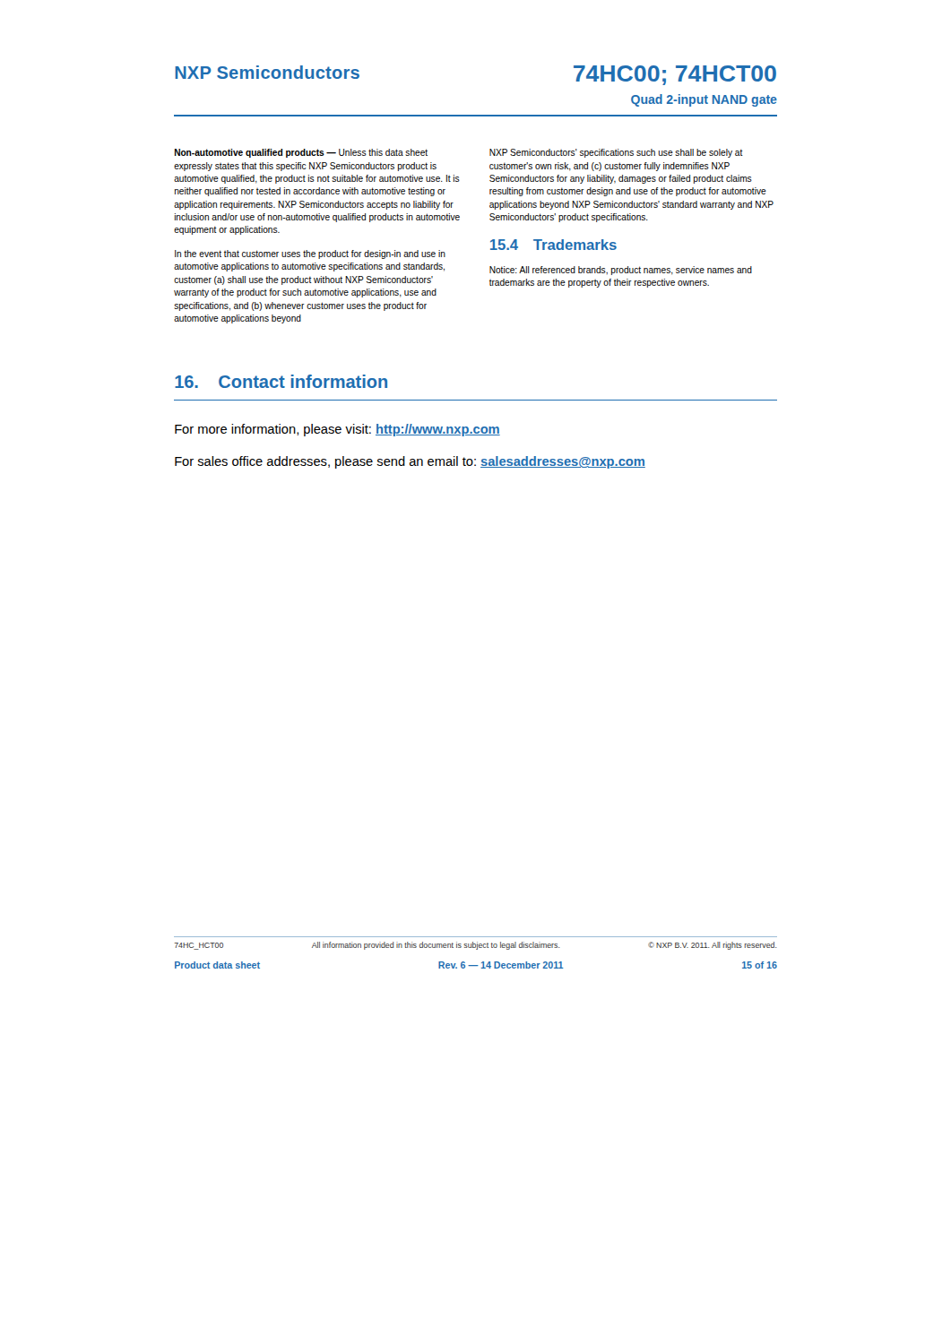NXP Semiconductors
74HC00; 74HCT00
Quad 2-input NAND gate
Non-automotive qualified products — Unless this data sheet expressly states that this specific NXP Semiconductors product is automotive qualified, the product is not suitable for automotive use. It is neither qualified nor tested in accordance with automotive testing or application requirements. NXP Semiconductors accepts no liability for inclusion and/or use of non-automotive qualified products in automotive equipment or applications.
In the event that customer uses the product for design-in and use in automotive applications to automotive specifications and standards, customer (a) shall use the product without NXP Semiconductors' warranty of the product for such automotive applications, use and specifications, and (b) whenever customer uses the product for automotive applications beyond
NXP Semiconductors' specifications such use shall be solely at customer's own risk, and (c) customer fully indemnifies NXP Semiconductors for any liability, damages or failed product claims resulting from customer design and use of the product for automotive applications beyond NXP Semiconductors' standard warranty and NXP Semiconductors' product specifications.
15.4 Trademarks
Notice: All referenced brands, product names, service names and trademarks are the property of their respective owners.
16.
Contact information
For more information, please visit: http://www.nxp.com
For sales office addresses, please send an email to: salesaddresses@nxp.com
74HC_HCT00
All information provided in this document is subject to legal disclaimers.
© NXP B.V. 2011. All rights reserved.
Product data sheet
Rev. 6 — 14 December 2011
15 of 16